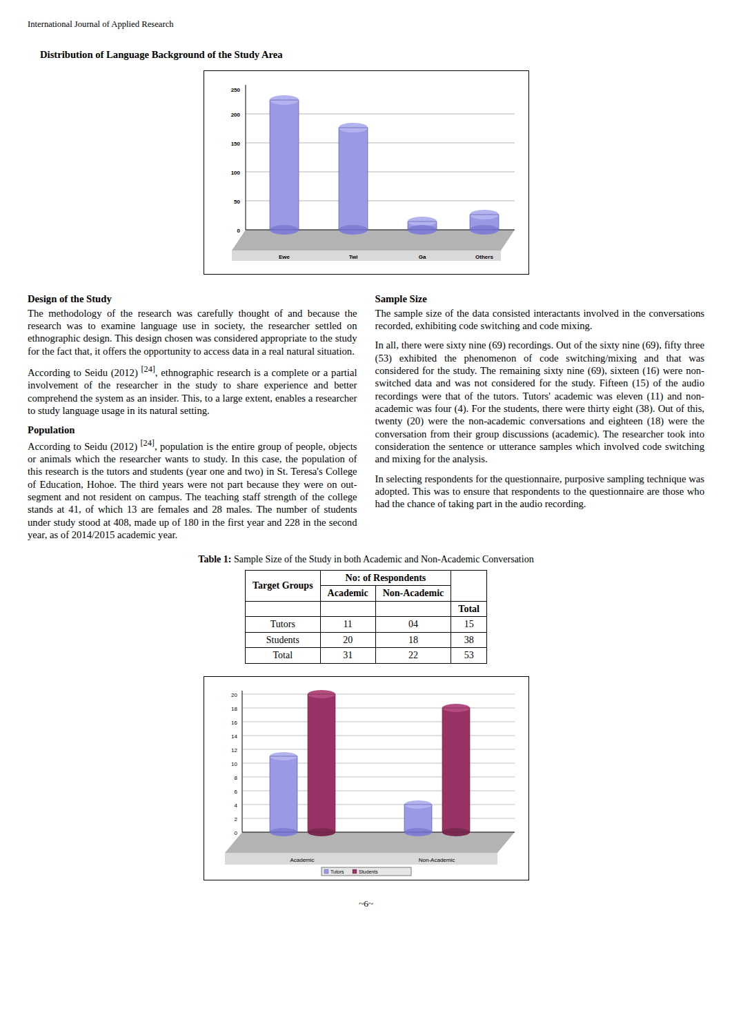International Journal of Applied Research
Distribution of Language Background of the Study Area
0 50 100 150 200 250 Ewe Twi Ga Others
Design of the Study
The methodology of the research was carefully thought of and because the research was to examine language use in society, the researcher settled on ethnographic design. This design chosen was considered appropriate to the study for the fact that, it offers the opportunity to access data in a real natural situation.
According to Seidu (2012) [24], ethnographic research is a complete or a partial involvement of the researcher in the study to share experience and better comprehend the system as an insider. This, to a large extent, enables a researcher to study language usage in its natural setting.
Population
According to Seidu (2012) [24], population is the entire group of people, objects or animals which the researcher wants to study. In this case, the population of this research is the tutors and students (year one and two) in St. Teresa's College of Education, Hohoe. The third years were not part because they were on out-segment and not resident on campus. The teaching staff strength of the college stands at 41, of which 13 are females and 28 males. The number of students under study stood at 408, made up of 180 in the first year and 228 in the second year, as of 2014/2015 academic year.
Sample Size
The sample size of the data consisted interactants involved in the conversations recorded, exhibiting code switching and code mixing.
In all, there were sixty nine (69) recordings. Out of the sixty nine (69), fifty three (53) exhibited the phenomenon of code switching/mixing and that was considered for the study. The remaining sixty nine (69), sixteen (16) were non-switched data and was not considered for the study. Fifteen (15) of the audio recordings were that of the tutors. Tutors' academic was eleven (11) and non-academic was four (4). For the students, there were thirty eight (38). Out of this, twenty (20) were the non-academic conversations and eighteen (18) were the conversation from their group discussions (academic). The researcher took into consideration the sentence or utterance samples which involved code switching and mixing for the analysis.
In selecting respondents for the questionnaire, purposive sampling technique was adopted. This was to ensure that respondents to the questionnaire are those who had the chance of taking part in the audio recording.
Table 1: Sample Size of the Study in both Academic and Non-Academic Conversation
| Target Groups | No: of Respondents | |
| --- | --- | --- |
| Academic | Non-Academic |
| | | | Total |
| Tutors | 11 | 04 | 15 |
| Students | 20 | 18 | 38 |
| Total | 31 | 22 | 53 |
0 2 4 6 8 10 12 14 16 18 20 Academic Non-Academic Tutors Students
~6~